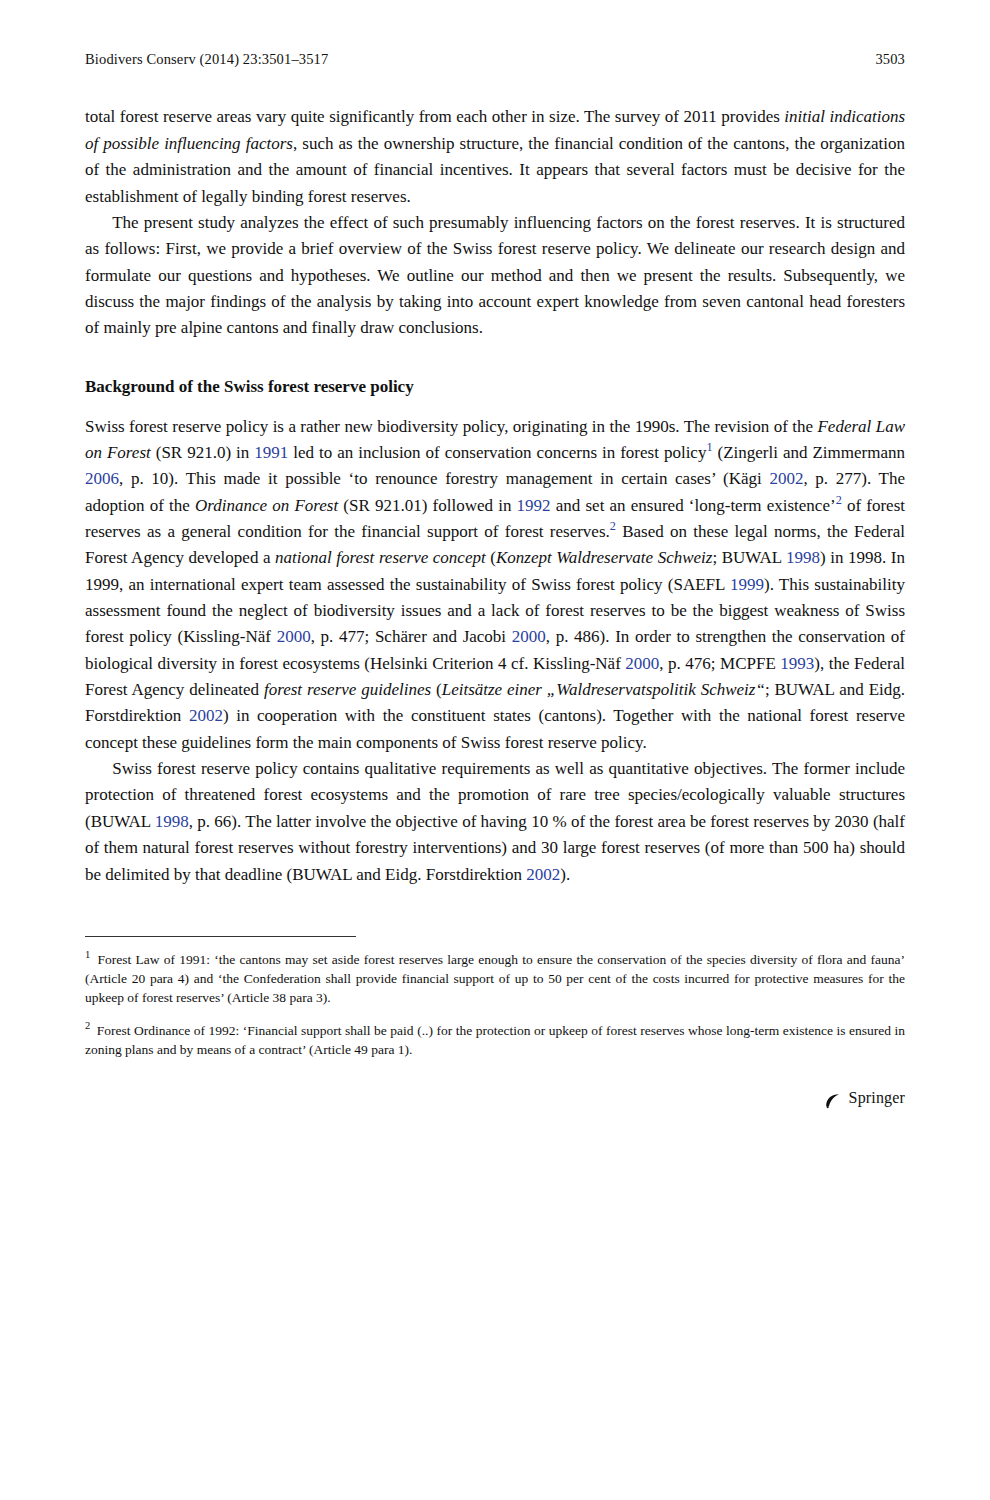Biodivers Conserv (2014) 23:3501–3517 3503
total forest reserve areas vary quite significantly from each other in size. The survey of 2011 provides initial indications of possible influencing factors, such as the ownership structure, the financial condition of the cantons, the organization of the administration and the amount of financial incentives. It appears that several factors must be decisive for the establishment of legally binding forest reserves.
The present study analyzes the effect of such presumably influencing factors on the forest reserves. It is structured as follows: First, we provide a brief overview of the Swiss forest reserve policy. We delineate our research design and formulate our questions and hypotheses. We outline our method and then we present the results. Subsequently, we discuss the major findings of the analysis by taking into account expert knowledge from seven cantonal head foresters of mainly pre alpine cantons and finally draw conclusions.
Background of the Swiss forest reserve policy
Swiss forest reserve policy is a rather new biodiversity policy, originating in the 1990s. The revision of the Federal Law on Forest (SR 921.0) in 1991 led to an inclusion of conservation concerns in forest policy1 (Zingerli and Zimmermann 2006, p. 10). This made it possible ‘to renounce forestry management in certain cases’ (Kägi 2002, p. 277). The adoption of the Ordinance on Forest (SR 921.01) followed in 1992 and set an ensured ‘long-term existence’2 of forest reserves as a general condition for the financial support of forest reserves.2 Based on these legal norms, the Federal Forest Agency developed a national forest reserve concept (Konzept Waldreservate Schweiz; BUWAL 1998) in 1998. In 1999, an international expert team assessed the sustainability of Swiss forest policy (SAEFL 1999). This sustainability assessment found the neglect of biodiversity issues and a lack of forest reserves to be the biggest weakness of Swiss forest policy (Kissling-Näf 2000, p. 477; Schärer and Jacobi 2000, p. 486). In order to strengthen the conservation of biological diversity in forest ecosystems (Helsinki Criterion 4 cf. Kissling-Näf 2000, p. 476; MCPFE 1993), the Federal Forest Agency delineated forest reserve guidelines (Leitsätze einer „Waldreservatspolitik Schweiz“; BUWAL and Eidg. Forstdirektion 2002) in cooperation with the constituent states (cantons). Together with the national forest reserve concept these guidelines form the main components of Swiss forest reserve policy.
Swiss forest reserve policy contains qualitative requirements as well as quantitative objectives. The former include protection of threatened forest ecosystems and the promotion of rare tree species/ecologically valuable structures (BUWAL 1998, p. 66). The latter involve the objective of having 10 % of the forest area be forest reserves by 2030 (half of them natural forest reserves without forestry interventions) and 30 large forest reserves (of more than 500 ha) should be delimited by that deadline (BUWAL and Eidg. Forstdirektion 2002).
1 Forest Law of 1991: ‘the cantons may set aside forest reserves large enough to ensure the conservation of the species diversity of flora and fauna’ (Article 20 para 4) and ‘the Confederation shall provide financial support of up to 50 per cent of the costs incurred for protective measures for the upkeep of forest reserves’ (Article 38 para 3).
2 Forest Ordinance of 1992: ‘Financial support shall be paid (..) for the protection or upkeep of forest reserves whose long-term existence is ensured in zoning plans and by means of a contract’ (Article 49 para 1).
Springer